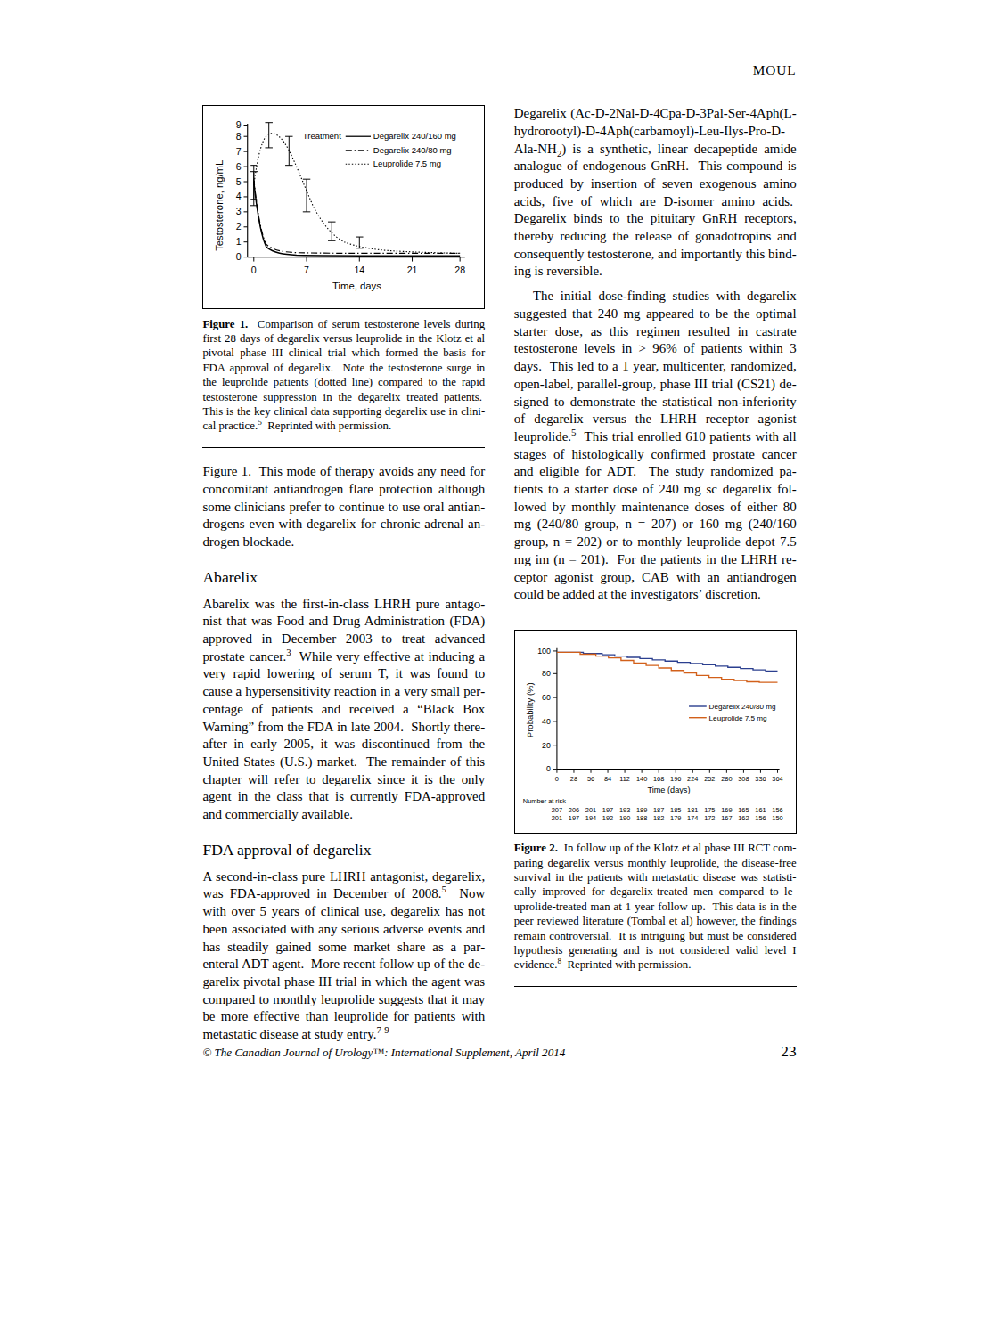MOUL
0 1 2 3 4 5 6 7 8 9 Testosterone, ng/mL 0 7 14 21 28 Time, days Treatment Degarelix 240/160 mg Degarelix 240/80 mg Leuprolide 7.5 mg
Figure 1. Comparison of serum testosterone levels during first 28 days of degarelix versus leuprolide in the Klotz et al pivotal phase III clinical trial which formed the basis for FDA approval of degarelix. Note the testosterone surge in the leuprolide patients (dotted line) compared to the rapid testosterone suppression in the degarelix treated patients. This is the key clinical data supporting degarelix use in clinical practice.5 Reprinted with permission.
Figure 1. This mode of therapy avoids any need for concomitant antiandrogen flare protection although some clinicians prefer to continue to use oral antiandrogens even with degarelix for chronic adrenal androgen blockade.
Abarelix
Abarelix was the first-in-class LHRH pure antagonist that was Food and Drug Administration (FDA) approved in December 2003 to treat advanced prostate cancer.3 While very effective at inducing a very rapid lowering of serum T, it was found to cause a hypersensitivity reaction in a very small percentage of patients and received a “Black Box Warning” from the FDA in late 2004. Shortly thereafter in early 2005, it was discontinued from the United States (U.S.) market. The remainder of this chapter will refer to degarelix since it is the only agent in the class that is currently FDA-approved and commercially available.
FDA approval of degarelix
A second-in-class pure LHRH antagonist, degarelix, was FDA-approved in December of 2008.5 Now with over 5 years of clinical use, degarelix has not been associated with any serious adverse events and has steadily gained some market share as a parenteral ADT agent. More recent follow up of the degarelix pivotal phase III trial in which the agent was compared to monthly leuprolide suggests that it may be more effective than leuprolide for patients with metastatic disease at study entry.7-9
Degarelix (Ac-D-2Nal-D-4Cpa-D-3Pal-Ser-4Aph(L-hydrorootyl)-D-4Aph(carbamoyl)-Leu-Ilys-Pro-D-Ala-NH2) is a synthetic, linear decapeptide amide analogue of endogenous GnRH. This compound is produced by insertion of seven exogenous amino acids, five of which are D-isomer amino acids. Degarelix binds to the pituitary GnRH receptors, thereby reducing the release of gonadotropins and consequently testosterone, and importantly this binding is reversible.
The initial dose-finding studies with degarelix suggested that 240 mg appeared to be the optimal starter dose, as this regimen resulted in castrate testosterone levels in > 96% of patients within 3 days. This led to a 1 year, multicenter, randomized, open-label, parallel-group, phase III trial (CS21) designed to demonstrate the statistical non-inferiority of degarelix versus the LHRH receptor agonist leuprolide.5 This trial enrolled 610 patients with all stages of histologically confirmed prostate cancer and eligible for ADT. The study randomized patients to a starter dose of 240 mg sc degarelix followed by monthly maintenance doses of either 80 mg (240/80 group, n = 207) or 160 mg (240/160 group, n = 202) or to monthly leuprolide depot 7.5 mg im (n = 201). For the patients in the LHRH receptor agonist group, CAB with an antiandrogen could be added at the investigators’ discretion.
0 20 40 60 80 100 Probability (%) 0 28 56 84 112 140 168 196 224 252 280 308 336 364 Time (days) Degarelix 240/80 mg Leuprolide 7.5 mg Number at risk 207 206 201 197 193 189 187 185 181 175 169 165 161 156 201 197 194 192 190 188 182 179 174 172 167 162 156 150
Figure 2. In follow up of the Klotz et al phase III RCT comparing degarelix versus monthly leuprolide, the disease-free survival in the patients with metastatic disease was statistically improved for degarelix-treated men compared to leuprolide-treated man at 1 year follow up. This data is in the peer reviewed literature (Tombal et al) however, the findings remain controversial. It is intriguing but must be considered hypothesis generating and is not considered valid level I evidence.8 Reprinted with permission.
© The Canadian Journal of Urology™: International Supplement, April 2014
23